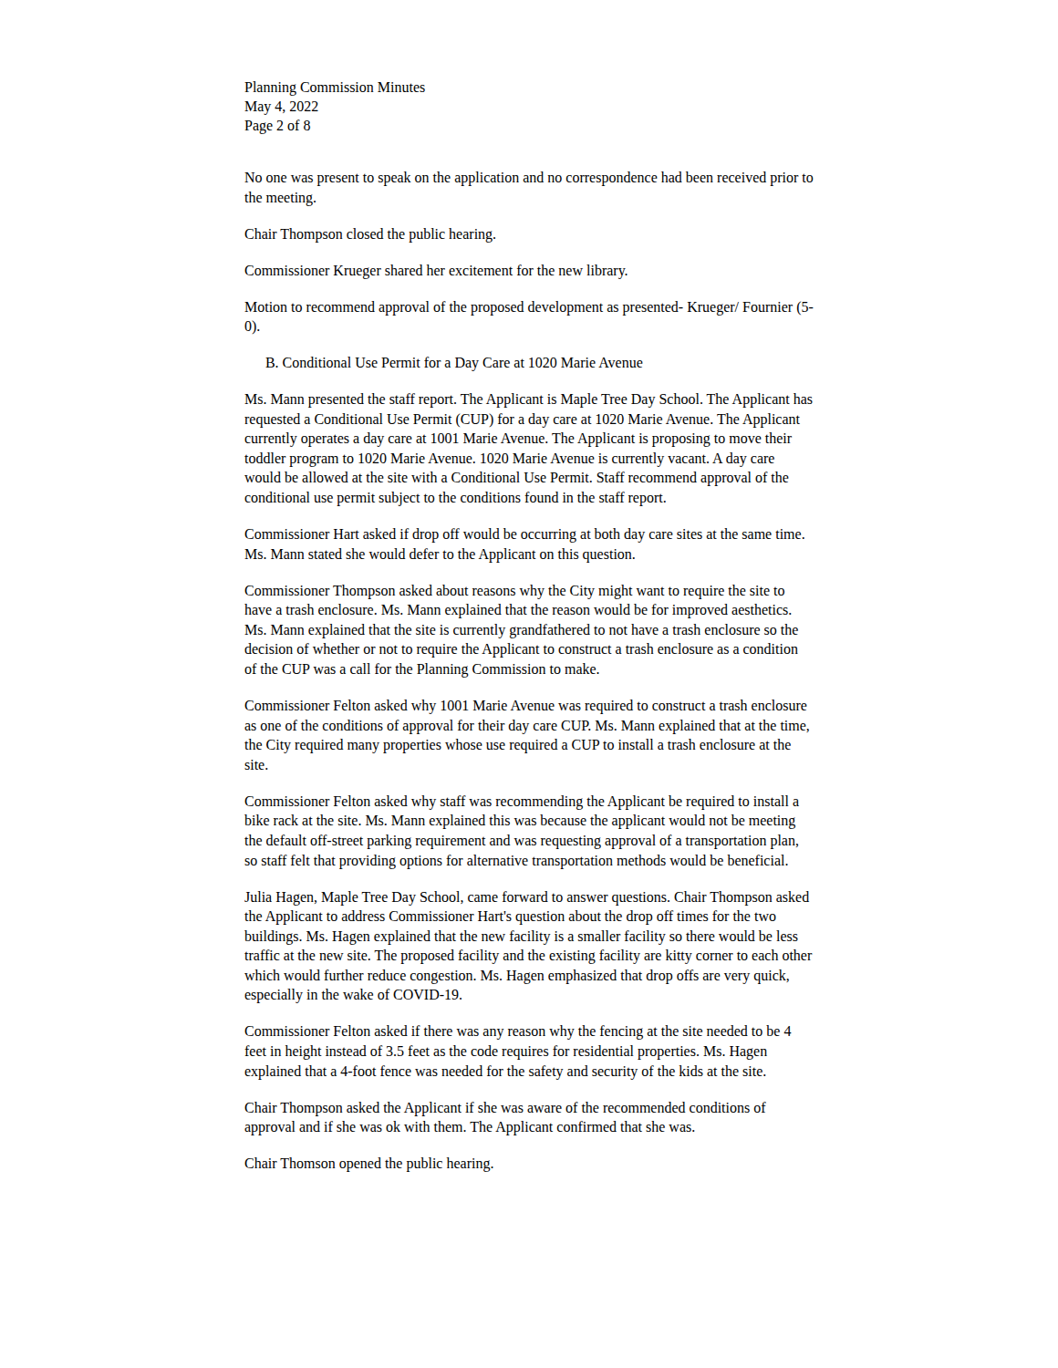Planning Commission Minutes
May 4, 2022
Page 2 of 8
No one was present to speak on the application and no correspondence had been received prior to the meeting.
Chair Thompson closed the public hearing.
Commissioner Krueger shared her excitement for the new library.
Motion to recommend approval of the proposed development as presented- Krueger/ Fournier (5-0).
Conditional Use Permit for a Day Care at 1020 Marie Avenue
Ms. Mann presented the staff report. The Applicant is Maple Tree Day School. The Applicant has requested a Conditional Use Permit (CUP) for a day care at 1020 Marie Avenue. The Applicant currently operates a day care at 1001 Marie Avenue. The Applicant is proposing to move their toddler program to 1020 Marie Avenue. 1020 Marie Avenue is currently vacant. A day care would be allowed at the site with a Conditional Use Permit. Staff recommend approval of the conditional use permit subject to the conditions found in the staff report.
Commissioner Hart asked if drop off would be occurring at both day care sites at the same time. Ms. Mann stated she would defer to the Applicant on this question.
Commissioner Thompson asked about reasons why the City might want to require the site to have a trash enclosure. Ms. Mann explained that the reason would be for improved aesthetics. Ms. Mann explained that the site is currently grandfathered to not have a trash enclosure so the decision of whether or not to require the Applicant to construct a trash enclosure as a condition of the CUP was a call for the Planning Commission to make.
Commissioner Felton asked why 1001 Marie Avenue was required to construct a trash enclosure as one of the conditions of approval for their day care CUP. Ms. Mann explained that at the time, the City required many properties whose use required a CUP to install a trash enclosure at the site.
Commissioner Felton asked why staff was recommending the Applicant be required to install a bike rack at the site. Ms. Mann explained this was because the applicant would not be meeting the default off-street parking requirement and was requesting approval of a transportation plan, so staff felt that providing options for alternative transportation methods would be beneficial.
Julia Hagen, Maple Tree Day School, came forward to answer questions. Chair Thompson asked the Applicant to address Commissioner Hart's question about the drop off times for the two buildings. Ms. Hagen explained that the new facility is a smaller facility so there would be less traffic at the new site. The proposed facility and the existing facility are kitty corner to each other which would further reduce congestion. Ms. Hagen emphasized that drop offs are very quick, especially in the wake of COVID-19.
Commissioner Felton asked if there was any reason why the fencing at the site needed to be 4 feet in height instead of 3.5 feet as the code requires for residential properties. Ms. Hagen explained that a 4-foot fence was needed for the safety and security of the kids at the site.
Chair Thompson asked the Applicant if she was aware of the recommended conditions of approval and if she was ok with them. The Applicant confirmed that she was.
Chair Thomson opened the public hearing.